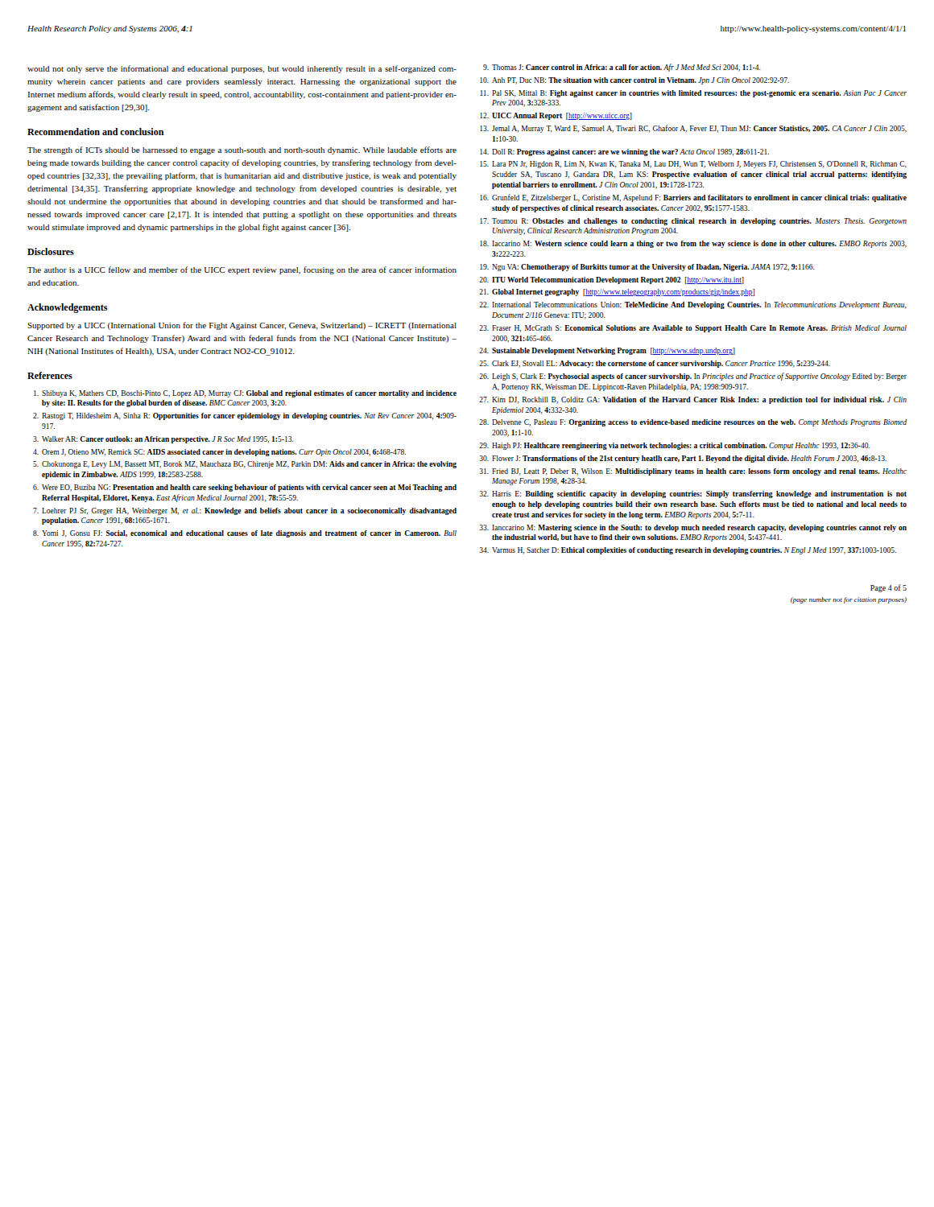Health Research Policy and Systems 2006, 4:1
http://www.health-policy-systems.com/content/4/1/1
would not only serve the informational and educational purposes, but would inherently result in a self-organized community wherein cancer patients and care providers seamlessly interact. Harnessing the organizational support the Internet medium affords, would clearly result in speed, control, accountability, cost-containment and patient-provider engagement and satisfaction [29,30].
Recommendation and conclusion
The strength of ICTs should be harnessed to engage a south-south and north-south dynamic. While laudable efforts are being made towards building the cancer control capacity of developing countries, by transfering technology from developed countries [32,33], the prevailing platform, that is humanitarian aid and distributive justice, is weak and potentially detrimental [34,35]. Transferring appropriate knowledge and technology from developed countries is desirable, yet should not undermine the opportunities that abound in developing countries and that should be transformed and harnessed towards improved cancer care [2,17]. It is intended that putting a spotlight on these opportunities and threats would stimulate improved and dynamic partnerships in the global fight against cancer [36].
Disclosures
The author is a UICC fellow and member of the UICC expert review panel, focusing on the area of cancer information and education.
Acknowledgements
Supported by a UICC (International Union for the Fight Against Cancer, Geneva, Switzerland) – ICRETT (International Cancer Research and Technology Transfer) Award and with federal funds from the NCI (National Cancer Institute) – NIH (National Institutes of Health), USA, under Contract NO2-CO_91012.
References
Shibuya K, Mathers CD, Boschi-Pinto C, Lopez AD, Murray CJ: Global and regional estimates of cancer mortality and incidence by site: II. Results for the global burden of disease. BMC Cancer 2003, 3: 20.
Rastogi T, Hildesheim A, Sinha R: Opportunities for cancer epidemiology in developing countries. Nat Rev Cancer 2004, 4: 909-917.
Walker AR: Cancer outlook: an African perspective. J R Soc Med 1995, 1: 5-13.
Orem J, Otieno MW, Remick SC: AIDS associated cancer in developing nations. Curr Opin Oncol 2004, 6: 468-478.
Chokunonga E, Levy LM, Bassett MT, Borok MZ, Mauchaza BG, Chirenje MZ, Parkin DM: Aids and cancer in Africa: the evolving epidemic in Zimbabwe. AIDS 1999, 18: 2583-2588.
Were EO, Buziba NG: Presentation and health care seeking behaviour of patients with cervical cancer seen at Moi Teaching and Referral Hospital, Eldoret, Kenya. East African Medical Journal 2001, 78: 55-59.
Loehrer PJ Sr, Greger HA, Weinberger M, et al.: Knowledge and beliefs about cancer in a socioeconomically disadvantaged population. Cancer 1991, 68: 1665-1671.
Yomi J, Gonsu FJ: Social, economical and educational causes of late diagnosis and treatment of cancer in Cameroon. Bull Cancer 1995, 82: 724-727.
Thomas J: Cancer control in Africa: a call for action. Afr J Med Med Sci 2004, 1: 1-4.
Anh PT, Duc NB: The situation with cancer control in Vietnam. Jpn J Clin Oncol 2002:92-97.
Pal SK, Mittal B: Fight against cancer in countries with limited resources: the post-genomic era scenario. Asian Pac J Cancer Prev 2004, 3: 328-333.
UICC Annual Report [http://www.uicc.org]
Jemal A, Murray T, Ward E, Samuel A, Tiwari RC, Ghafoor A, Fever EJ, Thun MJ: Cancer Statistics, 2005. CA Cancer J Clin 2005, 1: 10-30.
Doll R: Progress against cancer: are we winning the war? Acta Oncol 1989, 28: 611-21.
Lara PN Jr, Higdon R, Lim N, Kwan K, Tanaka M, Lau DH, Wun T, Welborn J, Meyers FJ, Christensen S, O'Donnell R, Richman C, Scudder SA, Tuscano J, Gandara DR, Lam KS: Prospective evaluation of cancer clinical trial accrual patterns: identifying potential barriers to enrollment. J Clin Oncol 2001, 19: 1728-1723.
Grunfeld E, Zitzelsberger L, Coristine M, Aspelund F: Barriers and facilitators to enrollment in cancer clinical trials: qualitative study of perspectives of clinical research associates. Cancer 2002, 95: 1577-1583.
Toumou R: Obstacles and challenges to conducting clinical research in developing countries. Masters Thesis. Georgetown University, Clinical Research Administration Program 2004.
Iaccarino M: Western science could learn a thing or two from the way science is done in other cultures. EMBO Reports 2003, 3: 222-223.
Ngu VA: Chemotherapy of Burkitts tumor at the University of Ibadan, Nigeria. JAMA 1972, 9: 1166.
ITU World Telecommunication Development Report 2002 [http://www.itu.int]
Global Internet geography [http://www.telegeography.com/products/gig/index.php]
International Telecommunications Union: TeleMedicine And Developing Countries. In Telecommunications Development Bureau, Document 2/116 Geneva: ITU; 2000.
Fraser H, McGrath S: Economical Solutions are Available to Support Health Care In Remote Areas. British Medical Journal 2000, 321: 465-466.
Sustainable Development Networking Program [http://www.sdnp.undp.org]
Clark EJ, Stovall EL: Advocacy: the cornerstone of cancer survivorship. Cancer Practice 1996, 5: 239-244.
Leigh S, Clark E: Psychosocial aspects of cancer survivorship. In Principles and Practice of Supportive Oncology Edited by: Berger A, Portenoy RK, Weissman DE. Lippincott-Raven Philadelphia, PA; 1998:909-917.
Kim DJ, Rockhill B, Colditz GA: Validation of the Harvard Cancer Risk Index: a prediction tool for individual risk. J Clin Epidemiol 2004, 4: 332-340.
Delvenne C, Pasleau F: Organizing access to evidence-based medicine resources on the web. Compt Methods Programs Biomed 2003, 1: 1-10.
Haigh PJ: Healthcare reengineering via network technologies: a critical combination. Comput Healthc 1993, 12: 36-40.
Flower J: Transformations of the 21st century heatlh care, Part 1. Beyond the digital divide. Health Forum J 2003, 46: 8-13.
Fried BJ, Leatt P, Deber R, Wilson E: Multidisciplinary teams in health care: lessons form oncology and renal teams. Healthc Manage Forum 1998, 4: 28-34.
Harris E: Building scientific capacity in developing countries: Simply transferring knowledge and instrumentation is not enough to help developing countries build their own research base. Such efforts must be tied to national and local needs to create trust and services for society in the long term. EMBO Reports 2004, 5: 7-11.
Ianccarino M: Mastering science in the South: to develop much needed research capacity, developing countries cannot rely on the industrial world, but have to find their own solutions. EMBO Reports 2004, 5: 437-441.
Varmus H, Satcher D: Ethical complexities of conducting research in developing countries. N Engl J Med 1997, 337: 1003-1005.
Page 4 of 5
(page number not for citation purposes)